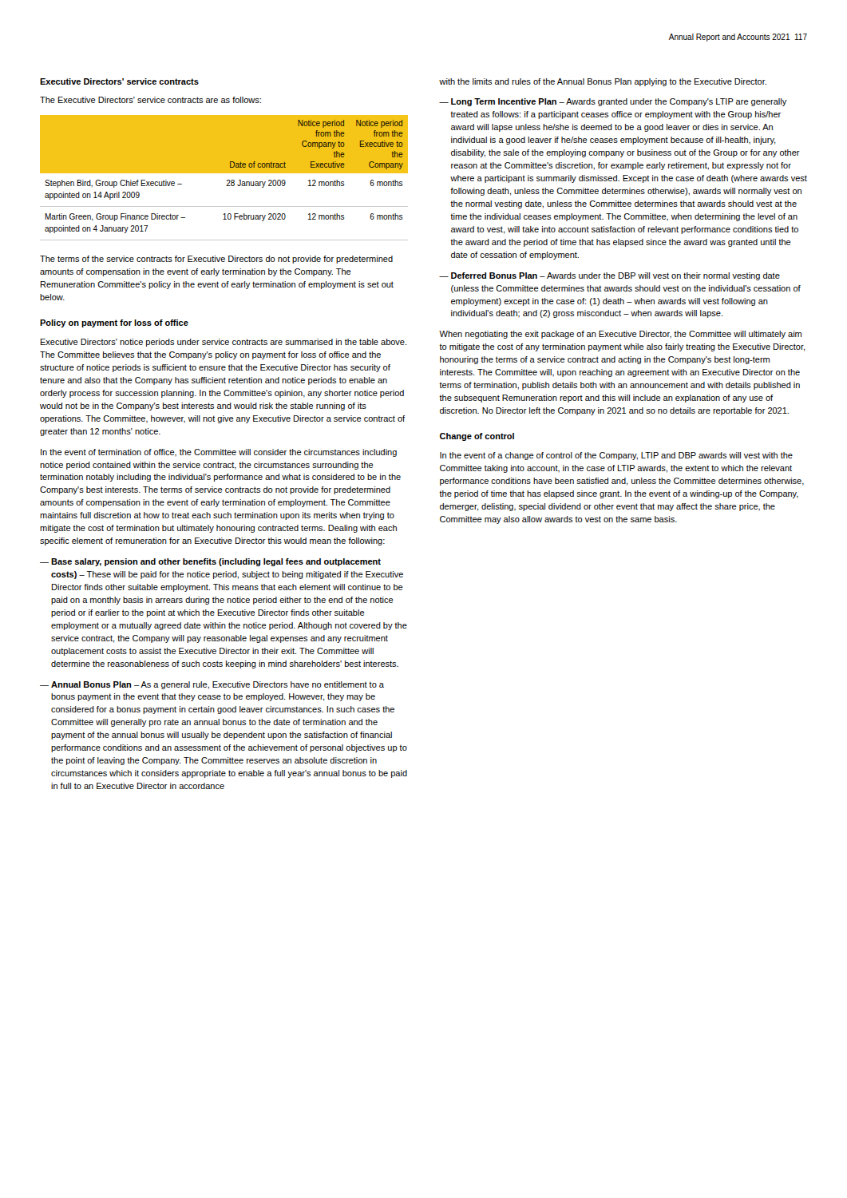Annual Report and Accounts 2021 117
Executive Directors' service contracts
The Executive Directors' service contracts are as follows:
| | Date of contract | Notice period from the Company to the Executive | Notice period from the Executive to the Company |
| --- | --- | --- | --- |
| Stephen Bird, Group Chief Executive – appointed on 14 April 2009 | 28 January 2009 | 12 months | 6 months |
| Martin Green, Group Finance Director – appointed on 4 January 2017 | 10 February 2020 | 12 months | 6 months |
The terms of the service contracts for Executive Directors do not provide for predetermined amounts of compensation in the event of early termination by the Company. The Remuneration Committee's policy in the event of early termination of employment is set out below.
Policy on payment for loss of office
Executive Directors' notice periods under service contracts are summarised in the table above. The Committee believes that the Company's policy on payment for loss of office and the structure of notice periods is sufficient to ensure that the Executive Director has security of tenure and also that the Company has sufficient retention and notice periods to enable an orderly process for succession planning. In the Committee's opinion, any shorter notice period would not be in the Company's best interests and would risk the stable running of its operations. The Committee, however, will not give any Executive Director a service contract of greater than 12 months' notice.
In the event of termination of office, the Committee will consider the circumstances including notice period contained within the service contract, the circumstances surrounding the termination notably including the individual's performance and what is considered to be in the Company's best interests. The terms of service contracts do not provide for predetermined amounts of compensation in the event of early termination of employment. The Committee maintains full discretion at how to treat each such termination upon its merits when trying to mitigate the cost of termination but ultimately honouring contracted terms. Dealing with each specific element of remuneration for an Executive Director this would mean the following:
Base salary, pension and other benefits (including legal fees and outplacement costs) – These will be paid for the notice period, subject to being mitigated if the Executive Director finds other suitable employment. This means that each element will continue to be paid on a monthly basis in arrears during the notice period either to the end of the notice period or if earlier to the point at which the Executive Director finds other suitable employment or a mutually agreed date within the notice period. Although not covered by the service contract, the Company will pay reasonable legal expenses and any recruitment outplacement costs to assist the Executive Director in their exit. The Committee will determine the reasonableness of such costs keeping in mind shareholders' best interests.
Annual Bonus Plan – As a general rule, Executive Directors have no entitlement to a bonus payment in the event that they cease to be employed. However, they may be considered for a bonus payment in certain good leaver circumstances. In such cases the Committee will generally pro rate an annual bonus to the date of termination and the payment of the annual bonus will usually be dependent upon the satisfaction of financial performance conditions and an assessment of the achievement of personal objectives up to the point of leaving the Company. The Committee reserves an absolute discretion in circumstances which it considers appropriate to enable a full year's annual bonus to be paid in full to an Executive Director in accordance
with the limits and rules of the Annual Bonus Plan applying to the Executive Director.
Long Term Incentive Plan – Awards granted under the Company's LTIP are generally treated as follows: if a participant ceases office or employment with the Group his/her award will lapse unless he/she is deemed to be a good leaver or dies in service. An individual is a good leaver if he/she ceases employment because of ill-health, injury, disability, the sale of the employing company or business out of the Group or for any other reason at the Committee's discretion, for example early retirement, but expressly not for where a participant is summarily dismissed. Except in the case of death (where awards vest following death, unless the Committee determines otherwise), awards will normally vest on the normal vesting date, unless the Committee determines that awards should vest at the time the individual ceases employment. The Committee, when determining the level of an award to vest, will take into account satisfaction of relevant performance conditions tied to the award and the period of time that has elapsed since the award was granted until the date of cessation of employment.
Deferred Bonus Plan – Awards under the DBP will vest on their normal vesting date (unless the Committee determines that awards should vest on the individual's cessation of employment) except in the case of: (1) death – when awards will vest following an individual's death; and (2) gross misconduct – when awards will lapse.
When negotiating the exit package of an Executive Director, the Committee will ultimately aim to mitigate the cost of any termination payment while also fairly treating the Executive Director, honouring the terms of a service contract and acting in the Company's best long-term interests. The Committee will, upon reaching an agreement with an Executive Director on the terms of termination, publish details both with an announcement and with details published in the subsequent Remuneration report and this will include an explanation of any use of discretion. No Director left the Company in 2021 and so no details are reportable for 2021.
Change of control
In the event of a change of control of the Company, LTIP and DBP awards will vest with the Committee taking into account, in the case of LTIP awards, the extent to which the relevant performance conditions have been satisfied and, unless the Committee determines otherwise, the period of time that has elapsed since grant. In the event of a winding-up of the Company, demerger, delisting, special dividend or other event that may affect the share price, the Committee may also allow awards to vest on the same basis.